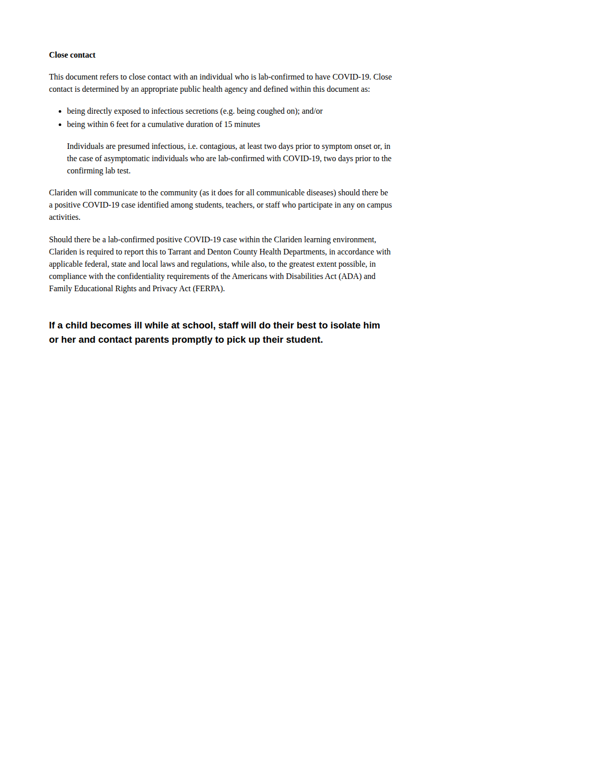Close contact
This document refers to close contact with an individual who is lab-confirmed to have COVID-19. Close contact is determined by an appropriate public health agency and defined within this document as:
being directly exposed to infectious secretions (e.g. being coughed on); and/or
being within 6 feet for a cumulative duration of 15 minutes
Individuals are presumed infectious, i.e. contagious, at least two days prior to symptom onset or, in the case of asymptomatic individuals who are lab-confirmed with COVID-19, two days prior to the confirming lab test.
Clariden will communicate to the community (as it does for all communicable diseases) should there be a positive COVID-19 case identified among students, teachers, or staff who participate in any on campus activities.
Should there be a lab-confirmed positive COVID-19 case within the Clariden learning environment, Clariden is required to report this to Tarrant and Denton County Health Departments, in accordance with applicable federal, state and local laws and regulations, while also, to the greatest extent possible, in compliance with the confidentiality requirements of the Americans with Disabilities Act (ADA) and Family Educational Rights and Privacy Act (FERPA).
If a child becomes ill while at school, staff will do their best to isolate him or her and contact parents promptly to pick up their student.